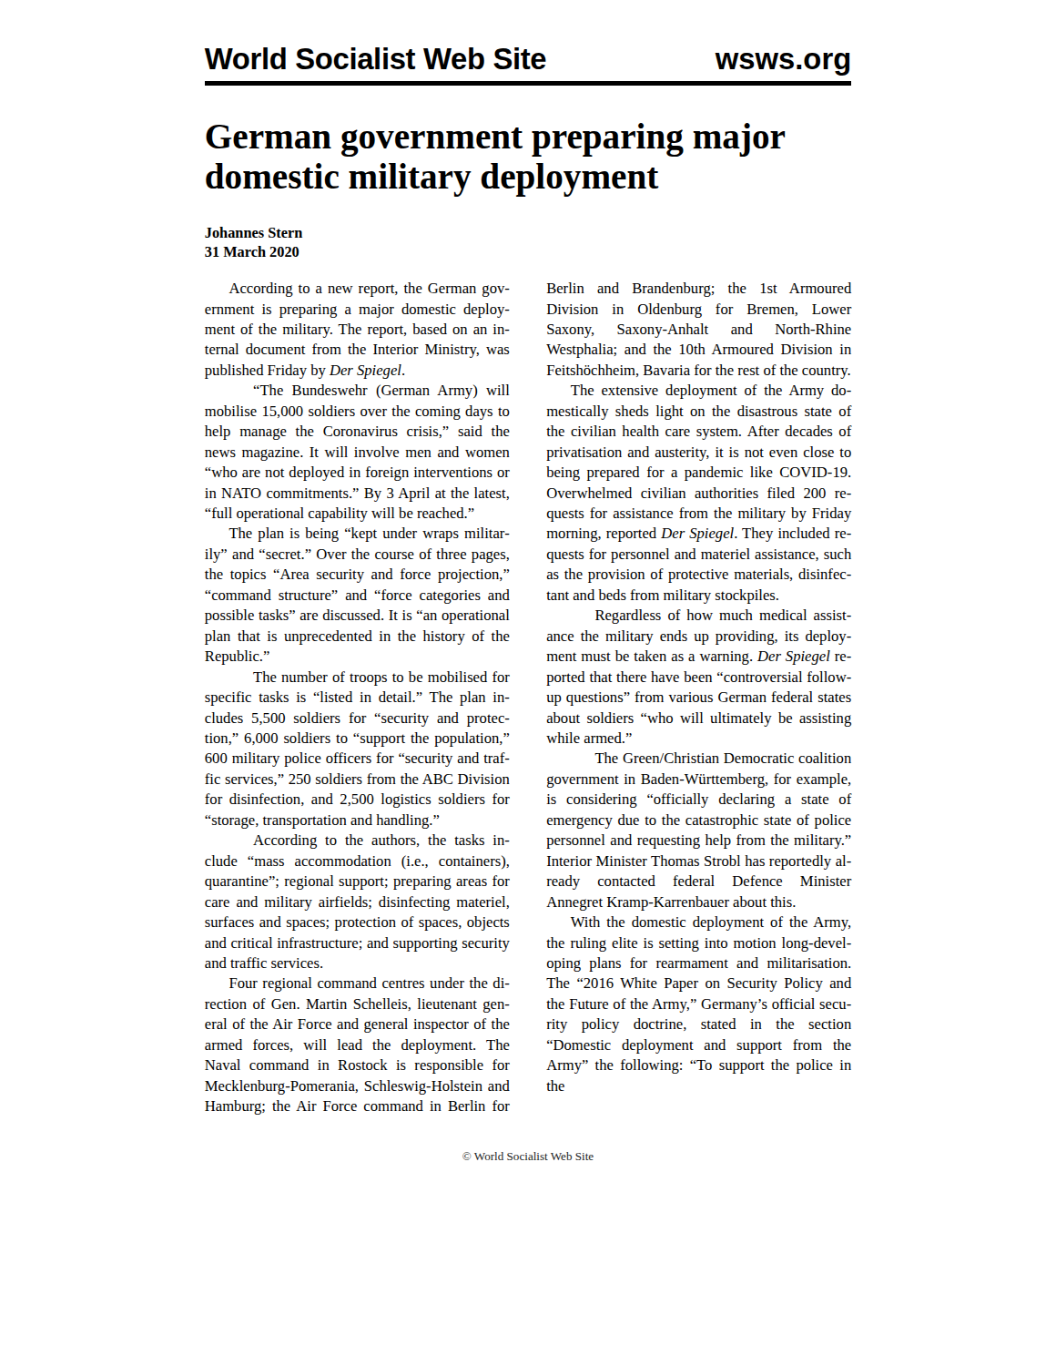World Socialist Web Site
wsws.org
German government preparing major domestic military deployment
Johannes Stern 31 March 2020
According to a new report, the German government is preparing a major domestic deployment of the military. The report, based on an internal document from the Interior Ministry, was published Friday by Der Spiegel.
“The Bundeswehr (German Army) will mobilise 15,000 soldiers over the coming days to help manage the Coronavirus crisis,” said the news magazine. It will involve men and women “who are not deployed in foreign interventions or in NATO commitments.” By 3 April at the latest, “full operational capability will be reached.”
The plan is being “kept under wraps militarily” and “secret.” Over the course of three pages, the topics “Area security and force projection,” “command structure” and “force categories and possible tasks” are discussed. It is “an operational plan that is unprecedented in the history of the Republic.”
The number of troops to be mobilised for specific tasks is “listed in detail.” The plan includes 5,500 soldiers for “security and protection,” 6,000 soldiers to “support the population,” 600 military police officers for “security and traffic services,” 250 soldiers from the ABC Division for disinfection, and 2,500 logistics soldiers for “storage, transportation and handling.”
According to the authors, the tasks include “mass accommodation (i.e., containers), quarantine”; regional support; preparing areas for care and military airfields; disinfecting materiel, surfaces and spaces; protection of spaces, objects and critical infrastructure; and supporting security and traffic services.
Four regional command centres under the direction of Gen. Martin Schelleis, lieutenant general of the Air Force and general inspector of the armed forces, will lead the deployment. The Naval command in Rostock is responsible for Mecklenburg-Pomerania, Schleswig-Holstein and Hamburg; the Air Force command in Berlin for Berlin and Brandenburg; the 1st Armoured Division in Oldenburg for Bremen, Lower Saxony, Saxony-Anhalt and North-Rhine Westphalia; and the 10th Armoured Division in Feitshöchheim, Bavaria for the rest of the country.
The extensive deployment of the Army domestically sheds light on the disastrous state of the civilian health care system. After decades of privatisation and austerity, it is not even close to being prepared for a pandemic like COVID-19. Overwhelmed civilian authorities filed 200 requests for assistance from the military by Friday morning, reported Der Spiegel. They included requests for personnel and materiel assistance, such as the provision of protective materials, disinfectant and beds from military stockpiles.
Regardless of how much medical assistance the military ends up providing, its deployment must be taken as a warning. Der Spiegel reported that there have been “controversial follow-up questions” from various German federal states about soldiers “who will ultimately be assisting while armed.”
The Green/Christian Democratic coalition government in Baden-Württemberg, for example, is considering “officially declaring a state of emergency due to the catastrophic state of police personnel and requesting help from the military.” Interior Minister Thomas Strobl has reportedly already contacted federal Defence Minister Annegret Kramp-Karrenbauer about this.
With the domestic deployment of the Army, the ruling elite is setting into motion long-developing plans for rearmament and militarisation. The “2016 White Paper on Security Policy and the Future of the Army,” Germany’s official security policy doctrine, stated in the section “Domestic deployment and support from the Army” the following: “To support the police in the
© World Socialist Web Site